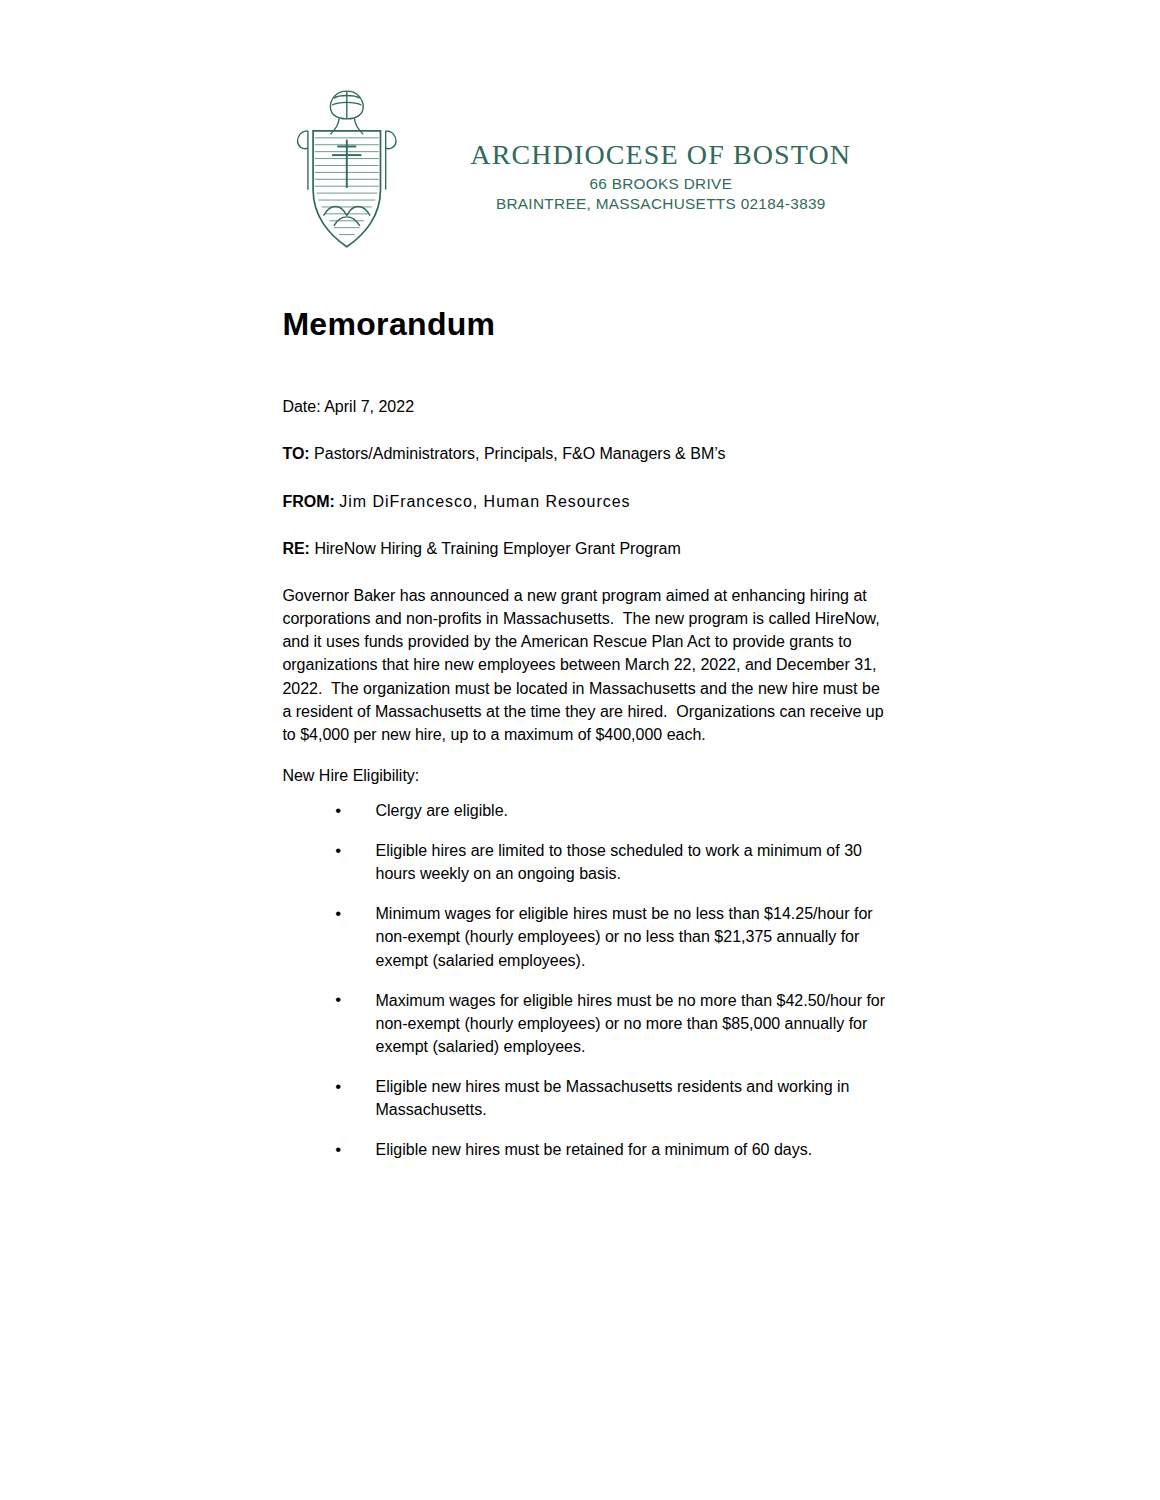ARCHDIOCESE OF BOSTON
66 BROOKS DRIVE
BRAINTREE, MASSACHUSETTS 02184-3839
Memorandum
Date: April 7, 2022
TO: Pastors/Administrators, Principals, F&O Managers & BM’s
FROM: Jim DiFrancesco, Human Resources
RE: HireNow Hiring & Training Employer Grant Program
Governor Baker has announced a new grant program aimed at enhancing hiring at corporations and non-profits in Massachusetts. The new program is called HireNow, and it uses funds provided by the American Rescue Plan Act to provide grants to organizations that hire new employees between March 22, 2022, and December 31, 2022. The organization must be located in Massachusetts and the new hire must be a resident of Massachusetts at the time they are hired. Organizations can receive up to $4,000 per new hire, up to a maximum of $400,000 each.
New Hire Eligibility:
Clergy are eligible.
Eligible hires are limited to those scheduled to work a minimum of 30 hours weekly on an ongoing basis.
Minimum wages for eligible hires must be no less than $14.25/hour for non-exempt (hourly employees) or no less than $21,375 annually for exempt (salaried employees).
Maximum wages for eligible hires must be no more than $42.50/hour for non-exempt (hourly employees) or no more than $85,000 annually for exempt (salaried) employees.
Eligible new hires must be Massachusetts residents and working in Massachusetts.
Eligible new hires must be retained for a minimum of 60 days.